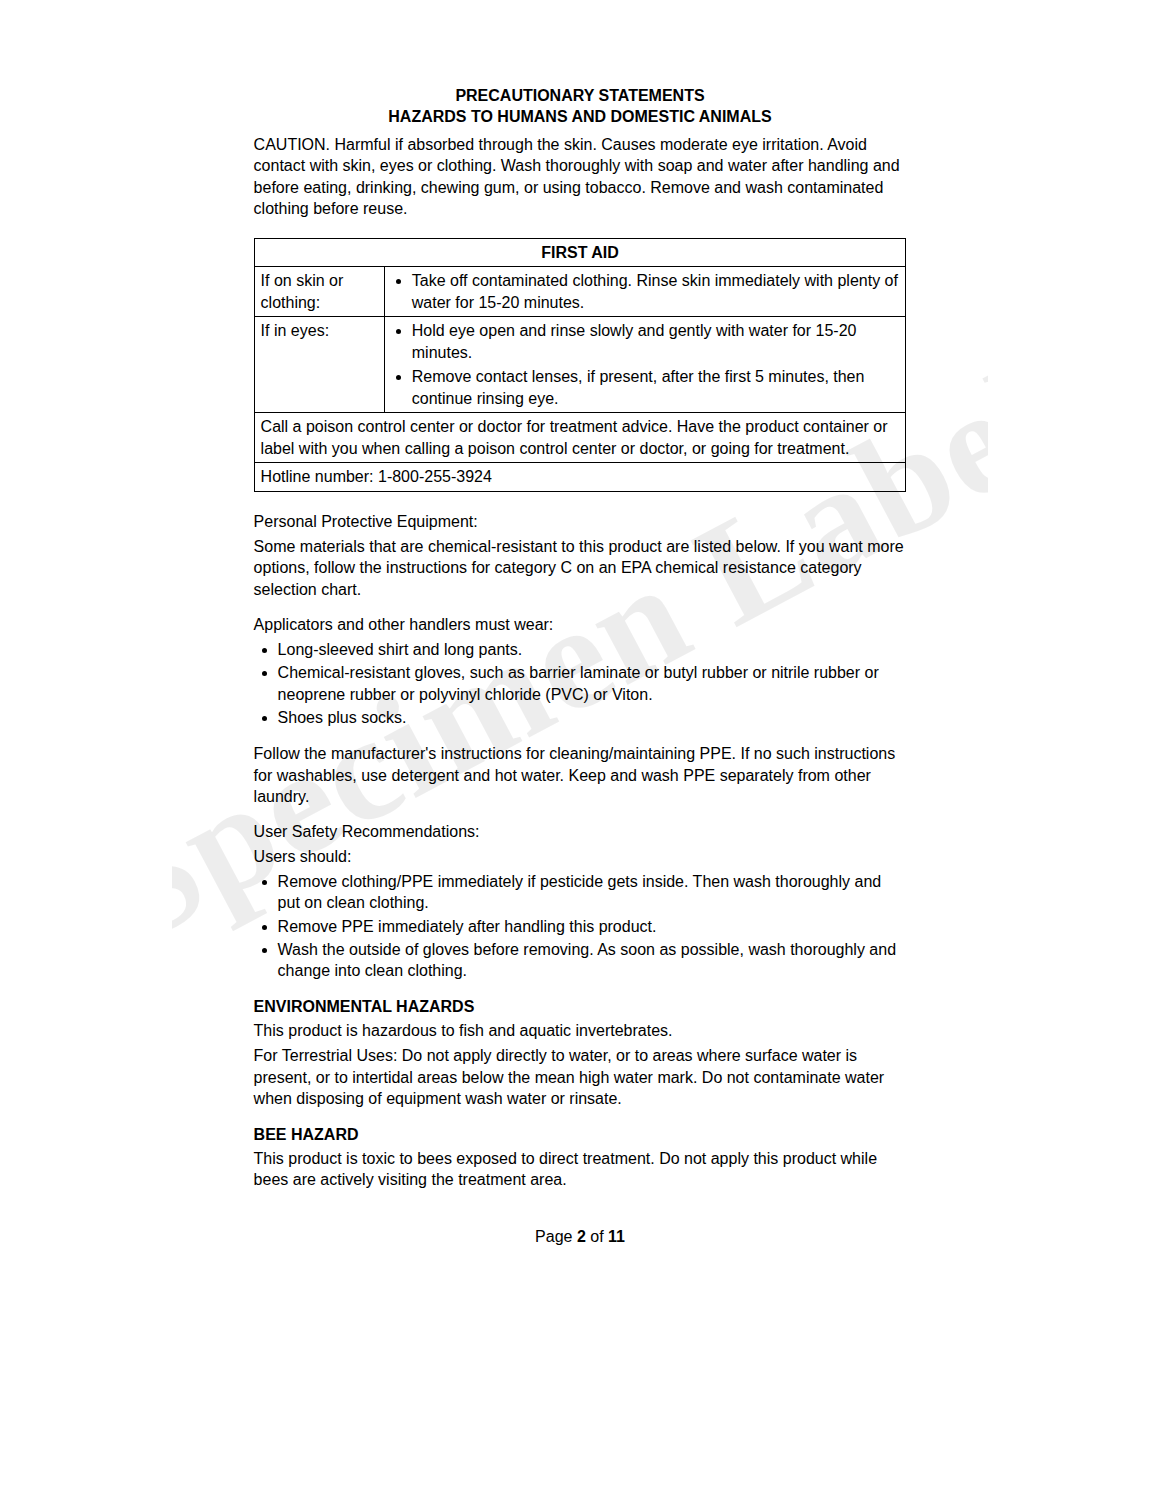Specimen Label
PRECAUTIONARY STATEMENTS
HAZARDS TO HUMANS AND DOMESTIC ANIMALS
CAUTION. Harmful if absorbed through the skin. Causes moderate eye irritation. Avoid contact with skin, eyes or clothing. Wash thoroughly with soap and water after handling and before eating, drinking, chewing gum, or using tobacco. Remove and wash contaminated clothing before reuse.
| FIRST AID |
| --- |
| If on skin or clothing: | Take off contaminated clothing. Rinse skin immediately with plenty of water for 15-20 minutes. |
| If in eyes: | Hold eye open and rinse slowly and gently with water for 15-20 minutes. Remove contact lenses, if present, after the first 5 minutes, then continue rinsing eye. |
| Call a poison control center or doctor for treatment advice. Have the product container or label with you when calling a poison control center or doctor, or going for treatment. |
| Hotline number: 1-800-255-3924 |
Personal Protective Equipment:
Some materials that are chemical-resistant to this product are listed below. If you want more options, follow the instructions for category C on an EPA chemical resistance category selection chart.
Applicators and other handlers must wear:
Long-sleeved shirt and long pants.
Chemical-resistant gloves, such as barrier laminate or butyl rubber or nitrile rubber or neoprene rubber or polyvinyl chloride (PVC) or Viton.
Shoes plus socks.
Follow the manufacturer's instructions for cleaning/maintaining PPE. If no such instructions for washables, use detergent and hot water. Keep and wash PPE separately from other laundry.
User Safety Recommendations:
Users should:
Remove clothing/PPE immediately if pesticide gets inside. Then wash thoroughly and put on clean clothing.
Remove PPE immediately after handling this product.
Wash the outside of gloves before removing. As soon as possible, wash thoroughly and change into clean clothing.
ENVIRONMENTAL HAZARDS
This product is hazardous to fish and aquatic invertebrates.
For Terrestrial Uses: Do not apply directly to water, or to areas where surface water is present, or to intertidal areas below the mean high water mark. Do not contaminate water when disposing of equipment wash water or rinsate.
BEE HAZARD
This product is toxic to bees exposed to direct treatment. Do not apply this product while bees are actively visiting the treatment area.
Page 2 of 11